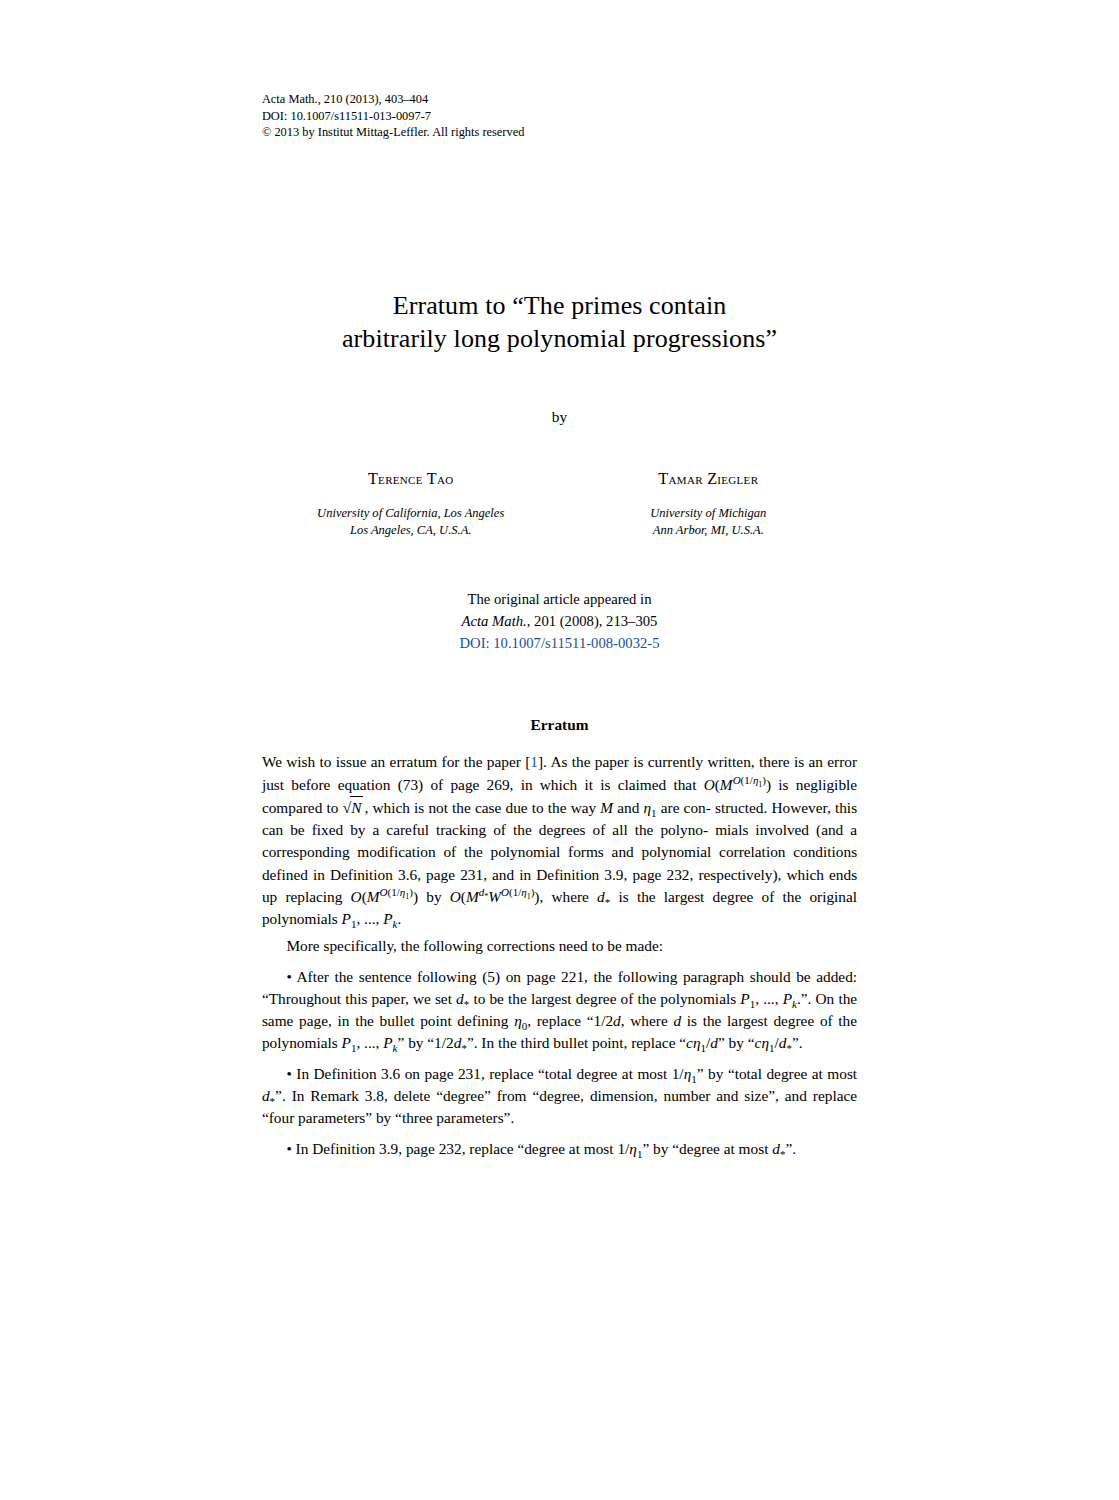Acta Math., 210 (2013), 403–404
DOI: 10.1007/s11511-013-0097-7
© 2013 by Institut Mittag-Leffler. All rights reserved
Erratum to “The primes contain
arbitrarily long polynomial progressions”
by
| Terence Tao University of California, Los Angeles Los Angeles, CA, U.S.A. | Tamar Ziegler University of Michigan Ann Arbor, MI, U.S.A. |
The original article appeared in
Acta Math., 201 (2008), 213–305
DOI: 10.1007/s11511-008-0032-5
Erratum
We wish to issue an erratum for the paper [1]. As the paper is currently written, there is an error just before equation (73) of page 269, in which it is claimed that O(MO(1/η1)) is negligible compared to √N, which is not the case due to the way M and η1 are con- structed. However, this can be fixed by a careful tracking of the degrees of all the polyno- mials involved (and a corresponding modification of the polynomial forms and polynomial correlation conditions defined in Definition 3.6, page 231, and in Definition 3.9, page 232, respectively), which ends up replacing O(MO(1/η1)) by O(Md*WO(1/η1)), where d* is the largest degree of the original polynomials P1, ..., Pk.
More specifically, the following corrections need to be made:
• After the sentence following (5) on page 221, the following paragraph should be added: “Throughout this paper, we set d* to be the largest degree of the polynomials P1, ..., Pk.”. On the same page, in the bullet point defining η0, replace “1/2d, where d is the largest degree of the polynomials P1, ..., Pk” by “1/2d*”. In the third bullet point, replace “cη1/d” by “cη1/d*”.
• In Definition 3.6 on page 231, replace “total degree at most 1/η1” by “total degree at most d*”. In Remark 3.8, delete “degree” from “degree, dimension, number and size”, and replace “four parameters” by “three parameters”.
• In Definition 3.9, page 232, replace “degree at most 1/η1” by “degree at most d*”.